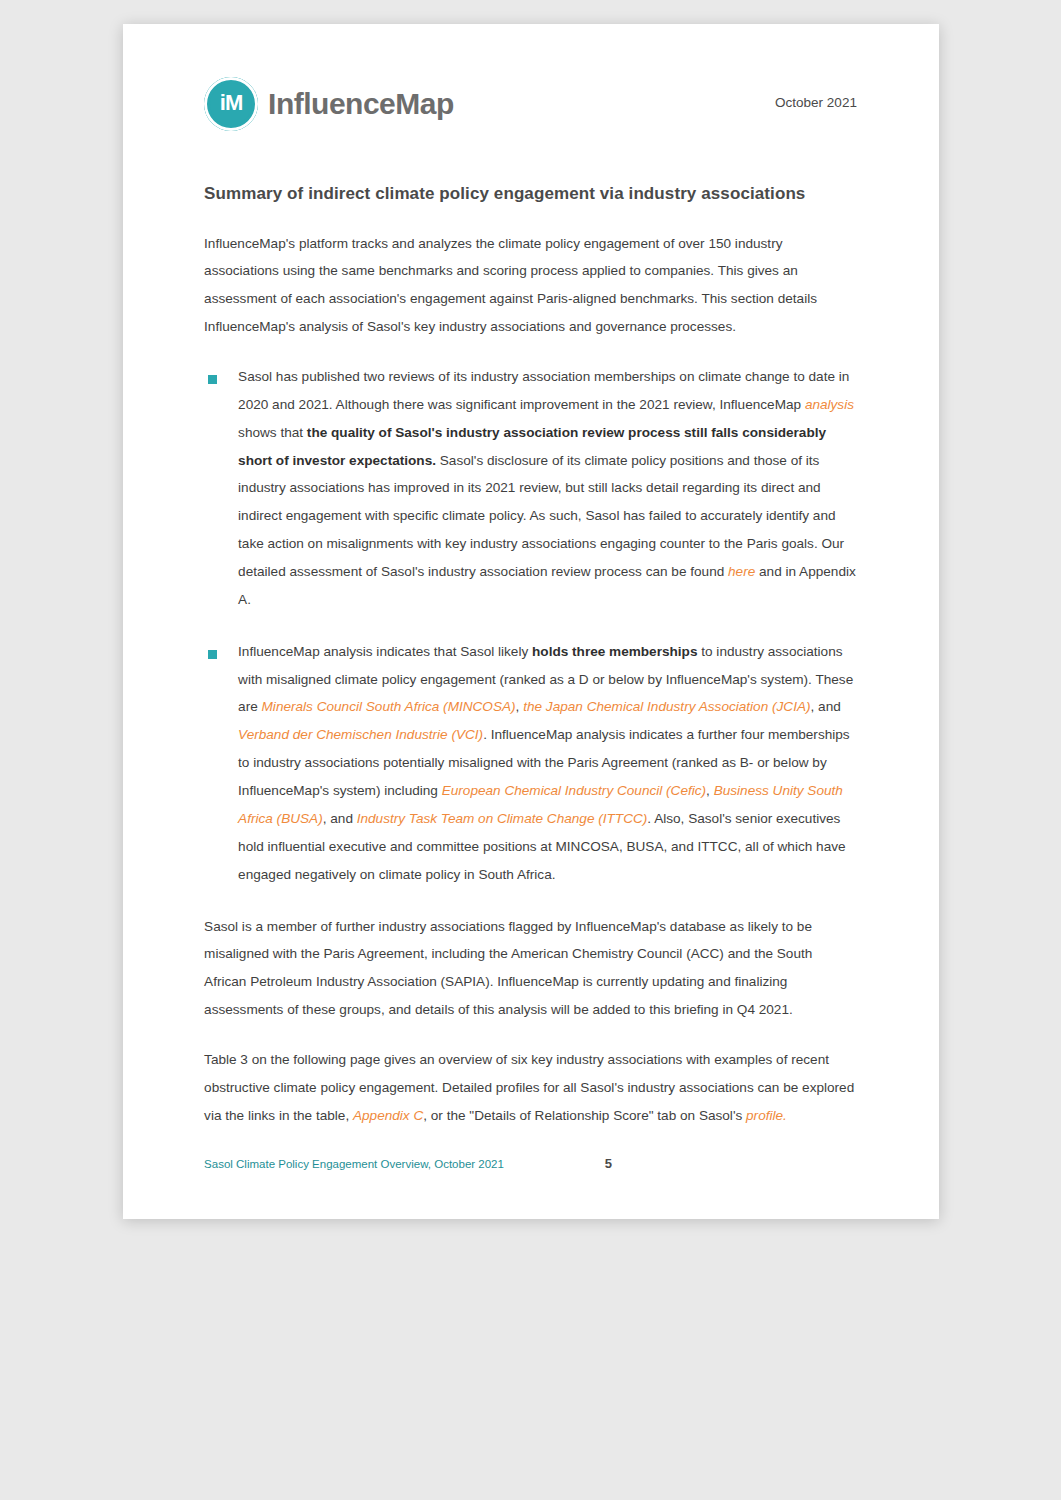iM
Influence Map
October 2021
Summary of indirect climate policy engagement via industry associations
InfluenceMap's platform tracks and analyzes the climate policy engagement of over 150 industry associations using the same benchmarks and scoring process applied to companies. This gives an assessment of each association's engagement against Paris-aligned benchmarks. This section details InfluenceMap's analysis of Sasol's key industry associations and governance processes.
Sasol has published two reviews of its industry association memberships on climate change to date in 2020 and 2021. Although there was significant improvement in the 2021 review, InfluenceMap analysis shows that the quality of Sasol's industry association review process still falls considerably short of investor expectations. Sasol's disclosure of its climate policy positions and those of its industry associations has improved in its 2021 review, but still lacks detail regarding its direct and indirect engagement with specific climate policy. As such, Sasol has failed to accurately identify and take action on misalignments with key industry associations engaging counter to the Paris goals. Our detailed assessment of Sasol's industry association review process can be found here and in Appendix A.
InfluenceMap analysis indicates that Sasol likely holds three memberships to industry associations with misaligned climate policy engagement (ranked as a D or below by InfluenceMap's system). These are Minerals Council South Africa (MINCOSA), the Japan Chemical Industry Association (JCIA), and Verband der Chemischen Industrie (VCI). InfluenceMap analysis indicates a further four memberships to industry associations potentially misaligned with the Paris Agreement (ranked as B- or below by InfluenceMap's system) including European Chemical Industry Council (Cefic), Business Unity South Africa (BUSA), and Industry Task Team on Climate Change (ITTCC). Also, Sasol's senior executives hold influential executive and committee positions at MINCOSA, BUSA, and ITTCC, all of which have engaged negatively on climate policy in South Africa.
Sasol is a member of further industry associations flagged by InfluenceMap's database as likely to be misaligned with the Paris Agreement, including the American Chemistry Council (ACC) and the South African Petroleum Industry Association (SAPIA). InfluenceMap is currently updating and finalizing assessments of these groups, and details of this analysis will be added to this briefing in Q4 2021.
Table 3 on the following page gives an overview of six key industry associations with examples of recent obstructive climate policy engagement. Detailed profiles for all Sasol's industry associations can be explored via the links in the table, Appendix C, or the "Details of Relationship Score" tab on Sasol's profile.
Sasol Climate Policy Engagement Overview, October 2021
5